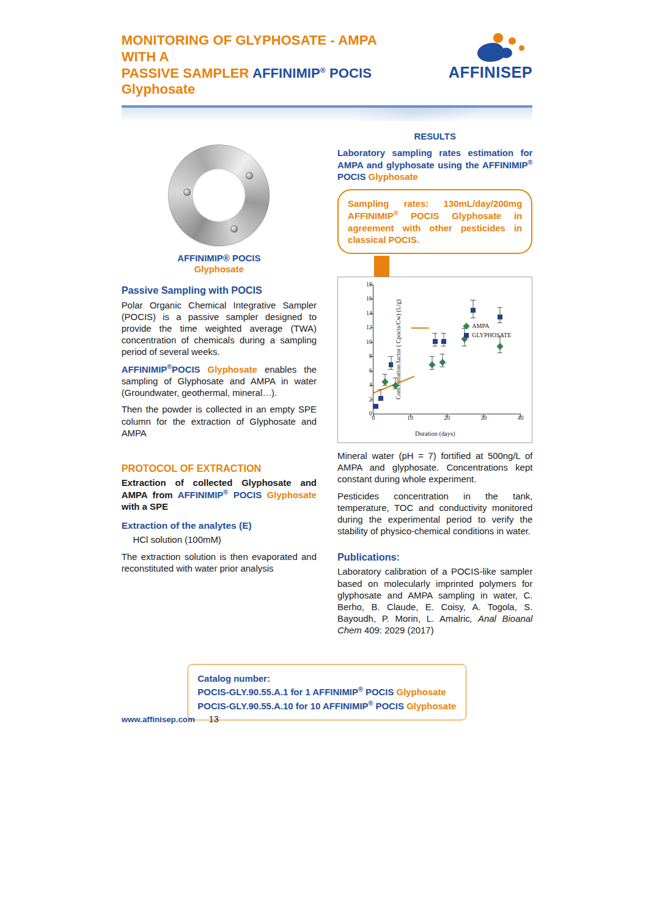MONITORING OF GLYPHOSATE - AMPA WITH A
PASSIVE SAMPLER AFFINIMIP® POCIS Glyphosate
AFFINISEP
AFFINIMIP® POCIS
Glyphosate
Passive Sampling with POCIS
Polar Organic Chemical Integrative Sampler (POCIS) is a passive sampler designed to provide the time weighted average (TWA) concentration of chemicals during a sampling period of several weeks.
AFFINIMIP®POCIS Glyphosate enables the sampling of Glyphosate and AMPA in water (Groundwater, geothermal, mineral…).
Then the powder is collected in an empty SPE column for the extraction of Glyphosate and AMPA
PROTOCOL OF EXTRACTION
Extraction of collected Glyphosate and AMPA from AFFINIMIP® POCIS Glyphosate with a SPE
Extraction of the analytes (E)
HCl solution (100mM)
The extraction solution is then evaporated and reconstituted with water prior analysis
RESULTS
Laboratory sampling rates estimation for AMPA and glyphosate using the AFFINIMIP® POCIS Glyphosate
Sampling rates: 130mL/day/200mg AFFINIMIP® POCIS Glyphosate in agreement with other pesticides in classical POCIS.
Concentration factor ( Cpocis/Cw) (L/g)
18 16 14 12 10 8 6 4 2 0
0 10 20 30 40
AMPA
GLYPHOSATE
Duration (days)
Mineral water (pH = 7) fortified at 500ng/L of AMPA and glyphosate. Concentrations kept constant during whole experiment.
Pesticides concentration in the tank, temperature, TOC and conductivity monitored during the experimental period to verify the stability of physico-chemical conditions in water.
Publications:
Laboratory calibration of a POCIS-like sampler based on molecularly imprinted polymers for glyphosate and AMPA sampling in water, C. Berho, B. Claude, E. Coisy, A. Togola, S. Bayoudh, P. Morin, L. Amalric, Anal Bioanal Chem 409: 2029 (2017)
Catalog number:
POCIS-GLY.90.55.A.1 for 1 AFFINIMIP® POCIS Glyphosate
POCIS-GLY.90.55.A.10 for 10 AFFINIMIP® POCIS Glyphosate
www.affinisep.com 13